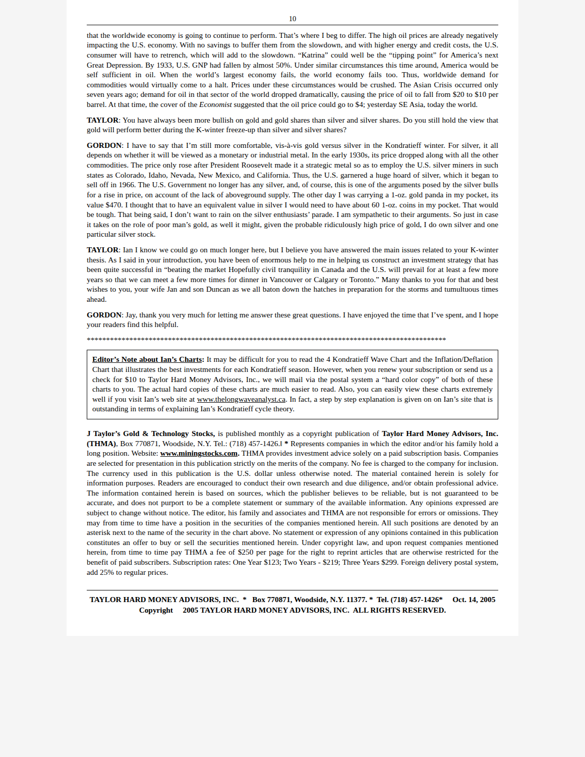10
that the worldwide economy is going to continue to perform. That’s where I beg to differ. The high oil prices are already negatively impacting the U.S. economy. With no savings to buffer them from the slowdown, and with higher energy and credit costs, the U.S. consumer will have to retrench, which will add to the slowdown. “Katrina” could well be the “tipping point” for America’s next Great Depression. By 1933, U.S. GNP had fallen by almost 50%. Under similar circumstances this time around, America would be self sufficient in oil. When the world’s largest economy fails, the world economy fails too. Thus, worldwide demand for commodities would virtually come to a halt. Prices under these circumstances would be crushed. The Asian Crisis occurred only seven years ago; demand for oil in that sector of the world dropped dramatically, causing the price of oil to fall from $20 to $10 per barrel. At that time, the cover of the Economist suggested that the oil price could go to $4; yesterday SE Asia, today the world.
TAYLOR: You have always been more bullish on gold and gold shares than silver and silver shares. Do you still hold the view that gold will perform better during the K-winter freeze-up than silver and silver shares?
GORDON: I have to say that I’m still more comfortable, vis-à-vis gold versus silver in the Kondratieff winter. For silver, it all depends on whether it will be viewed as a monetary or industrial metal. In the early 1930s, its price dropped along with all the other commodities. The price only rose after President Roosevelt made it a strategic metal so as to employ the U.S. silver miners in such states as Colorado, Idaho, Nevada, New Mexico, and California. Thus, the U.S. garnered a huge hoard of silver, which it began to sell off in 1966. The U.S. Government no longer has any silver, and, of course, this is one of the arguments posed by the silver bulls for a rise in price, on account of the lack of aboveground supply. The other day I was carrying a 1-oz. gold panda in my pocket, its value $470. I thought that to have an equivalent value in silver I would need to have about 60 1-oz. coins in my pocket. That would be tough. That being said, I don’t want to rain on the silver enthusiasts’ parade. I am sympathetic to their arguments. So just in case it takes on the role of poor man’s gold, as well it might, given the probable ridiculously high price of gold, I do own silver and one particular silver stock.
TAYLOR: Ian I know we could go on much longer here, but I believe you have answered the main issues related to your K-winter thesis. As I said in your introduction, you have been of enormous help to me in helping us construct an investment strategy that has been quite successful in “beating the market Hopefully civil tranquility in Canada and the U.S. will prevail for at least a few more years so that we can meet a few more times for dinner in Vancouver or Calgary or Toronto.” Many thanks to you for that and best wishes to you, your wife Jan and son Duncan as we all baton down the hatches in preparation for the storms and tumultuous times ahead.
GORDON: Jay, thank you very much for letting me answer these great questions. I have enjoyed the time that I’ve spent, and I hope your readers find this helpful.
*********************************************************************************************
Editor’s Note about Ian’s Charts: It may be difficult for you to read the 4 Kondratieff Wave Chart and the Inflation/Deflation Chart that illustrates the best investments for each Kondratieff season. However, when you renew your subscription or send us a check for $10 to Taylor Hard Money Advisors, Inc., we will mail via the postal system a “hard color copy” of both of these charts to you. The actual hard copies of these charts are much easier to read. Also, you can easily view these charts extremely well if you visit Ian’s web site at www.thelongwaveanalyst.ca. In fact, a step by step explanation is given on on Ian’s site that is outstanding in terms of explaining Ian’s Kondratieff cycle theory.
J Taylor’s Gold & Technology Stocks, is published monthly as a copyright publication of Taylor Hard Money Advisors, Inc. (THMA), Box 770871, Woodside, N.Y. Tel.: (718) 457-1426.‖ * Represents companies in which the editor and/or his family hold a long position. Website: www.miningstocks.com. THMA provides investment advice solely on a paid subscription basis. Companies are selected for presentation in this publication strictly on the merits of the company. No fee is charged to the company for inclusion. The currency used in this publication is the U.S. dollar unless otherwise noted. The material contained herein is solely for information purposes. Readers are encouraged to conduct their own research and due diligence, and/or obtain professional advice. The information contained herein is based on sources, which the publisher believes to be reliable, but is not guaranteed to be accurate, and does not purport to be a complete statement or summary of the available information. Any opinions expressed are subject to change without notice. The editor, his family and associates and THMA are not responsible for errors or omissions. They may from time to time have a position in the securities of the companies mentioned herein. All such positions are denoted by an asterisk next to the name of the security in the chart above. No statement or expression of any opinions contained in this publication constitutes an offer to buy or sell the securities mentioned herein. Under copyright law, and upon request companies mentioned herein, from time to time pay THMA a fee of $250 per page for the right to reprint articles that are otherwise restricted for the benefit of paid subscribers. Subscription rates: One Year $123; Two Years - $219; Three Years $299. Foreign delivery postal system, add 25% to regular prices.
TAYLOR HARD MONEY ADVISORS, INC. * Box 770871, Woodside, N.Y. 11377. * Tel. (718) 457-1426* Oct. 14, 2005 Copyright  2005 TAYLOR HARD MONEY ADVISORS, INC. ALL RIGHTS RESERVED.